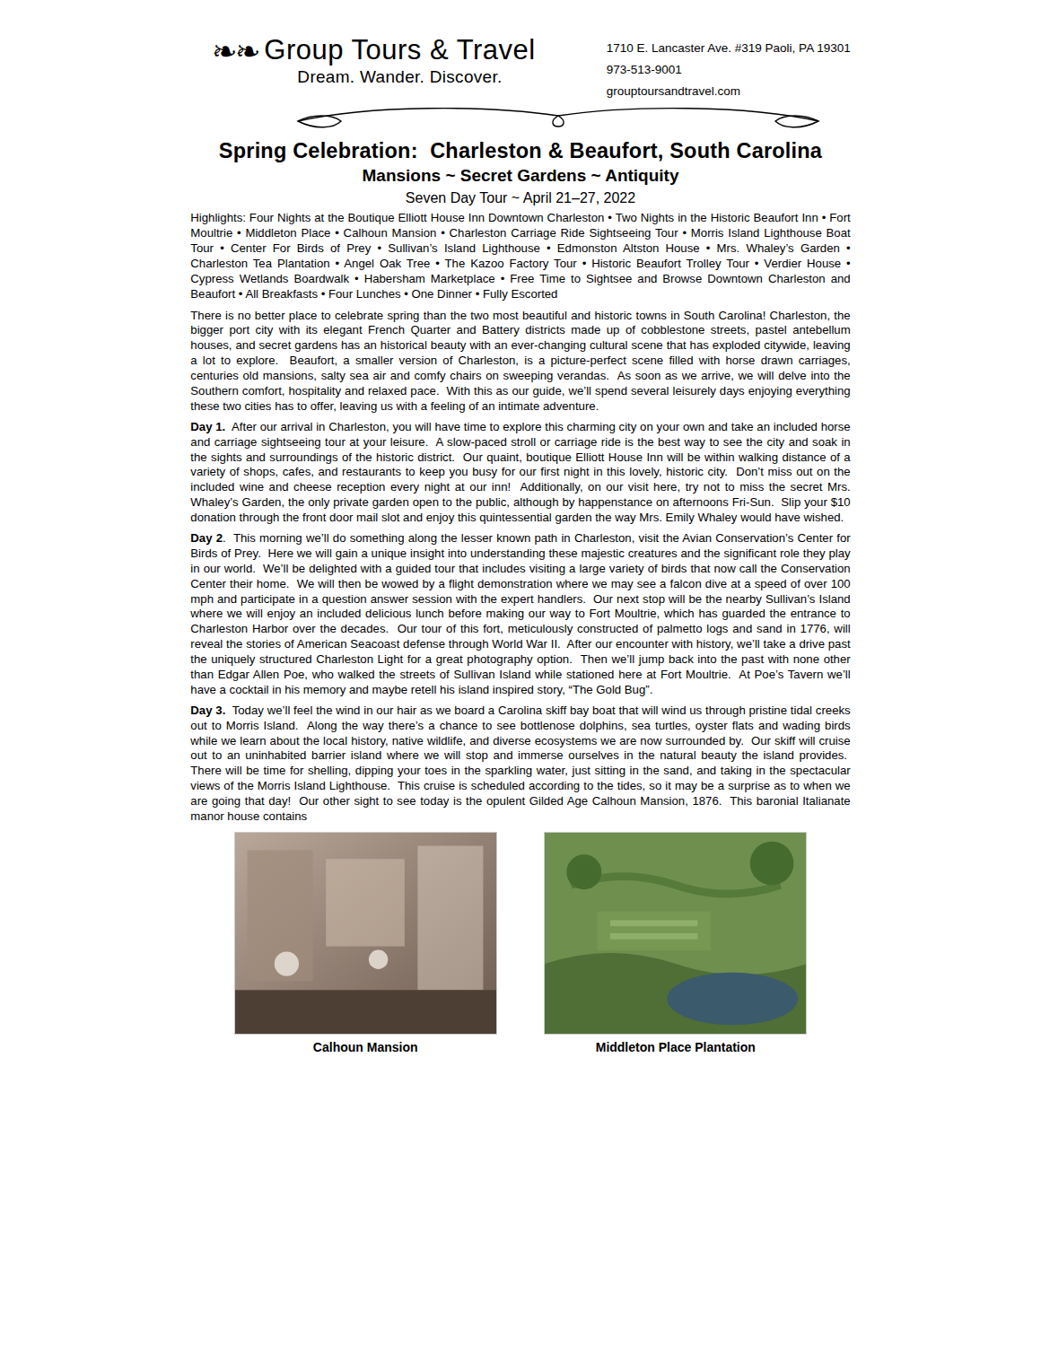❧❧
Group Tours & Travel
Dream. Wander. Discover.
1710 E. Lancaster Ave. #319 Paoli, PA 19301
973-513-9001
grouptoursandtravel.com
Spring Celebration: Charleston & Beaufort, South Carolina
Mansions ~ Secret Gardens ~ Antiquity
Seven Day Tour ~ April 21–27, 2022
Highlights: Four Nights at the Boutique Elliott House Inn Downtown Charleston • Two Nights in the Historic Beaufort Inn • Fort Moultrie • Middleton Place • Calhoun Mansion • Charleston Carriage Ride Sightseeing Tour • Morris Island Lighthouse Boat Tour • Center For Birds of Prey • Sullivan’s Island Lighthouse • Edmonston Altston House • Mrs. Whaley’s Garden • Charleston Tea Plantation • Angel Oak Tree • The Kazoo Factory Tour • Historic Beaufort Trolley Tour • Verdier House • Cypress Wetlands Boardwalk • Habersham Marketplace • Free Time to Sightsee and Browse Downtown Charleston and Beaufort • All Breakfasts • Four Lunches • One Dinner • Fully Escorted
There is no better place to celebrate spring than the two most beautiful and historic towns in South Carolina! Charleston, the bigger port city with its elegant French Quarter and Battery districts made up of cobblestone streets, pastel antebellum houses, and secret gardens has an historical beauty with an ever-changing cultural scene that has exploded citywide, leaving a lot to explore. Beaufort, a smaller version of Charleston, is a picture-perfect scene filled with horse drawn carriages, centuries old mansions, salty sea air and comfy chairs on sweeping verandas. As soon as we arrive, we will delve into the Southern comfort, hospitality and relaxed pace. With this as our guide, we’ll spend several leisurely days enjoying everything these two cities has to offer, leaving us with a feeling of an intimate adventure.
Day 1. After our arrival in Charleston, you will have time to explore this charming city on your own and take an included horse and carriage sightseeing tour at your leisure. A slow-paced stroll or carriage ride is the best way to see the city and soak in the sights and surroundings of the historic district. Our quaint, boutique Elliott House Inn will be within walking distance of a variety of shops, cafes, and restaurants to keep you busy for our first night in this lovely, historic city. Don’t miss out on the included wine and cheese reception every night at our inn! Additionally, on our visit here, try not to miss the secret Mrs. Whaley’s Garden, the only private garden open to the public, although by happenstance on afternoons Fri-Sun. Slip your $10 donation through the front door mail slot and enjoy this quintessential garden the way Mrs. Emily Whaley would have wished.
Day 2. This morning we’ll do something along the lesser known path in Charleston, visit the Avian Conservation’s Center for Birds of Prey. Here we will gain a unique insight into understanding these majestic creatures and the significant role they play in our world. We’ll be delighted with a guided tour that includes visiting a large variety of birds that now call the Conservation Center their home. We will then be wowed by a flight demonstration where we may see a falcon dive at a speed of over 100 mph and participate in a question answer session with the expert handlers. Our next stop will be the nearby Sullivan’s Island where we will enjoy an included delicious lunch before making our way to Fort Moultrie, which has guarded the entrance to Charleston Harbor over the decades. Our tour of this fort, meticulously constructed of palmetto logs and sand in 1776, will reveal the stories of American Seacoast defense through World War II. After our encounter with history, we’ll take a drive past the uniquely structured Charleston Light for a great photography option. Then we’ll jump back into the past with none other than Edgar Allen Poe, who walked the streets of Sullivan Island while stationed here at Fort Moultrie. At Poe’s Tavern we’ll have a cocktail in his memory and maybe retell his island inspired story, “The Gold Bug”.
Day 3. Today we’ll feel the wind in our hair as we board a Carolina skiff bay boat that will wind us through pristine tidal creeks out to Morris Island. Along the way there’s a chance to see bottlenose dolphins, sea turtles, oyster flats and wading birds while we learn about the local history, native wildlife, and diverse ecosystems we are now surrounded by. Our skiff will cruise out to an uninhabited barrier island where we will stop and immerse ourselves in the natural beauty the island provides. There will be time for shelling, dipping your toes in the sparkling water, just sitting in the sand, and taking in the spectacular views of the Morris Island Lighthouse. This cruise is scheduled according to the tides, so it may be a surprise as to when we are going that day! Our other sight to see today is the opulent Gilded Age Calhoun Mansion, 1876. This baronial Italianate manor house contains
Calhoun Mansion
Middleton Place Plantation